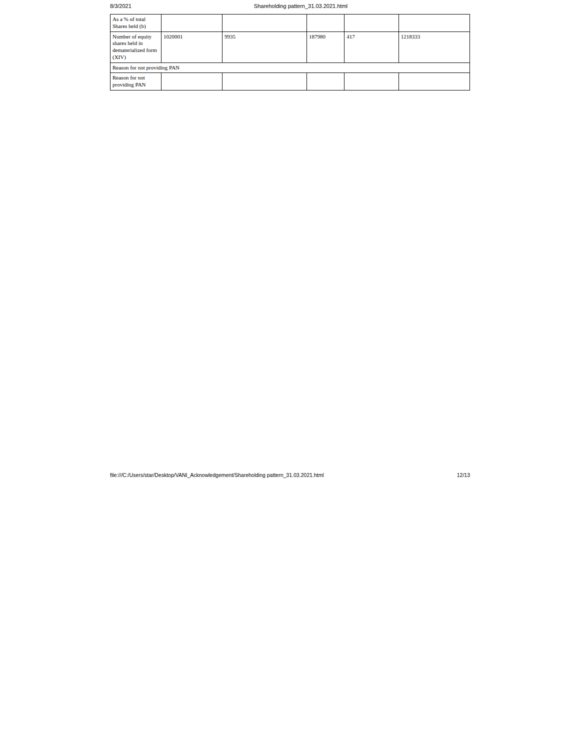8/3/2021
Shareholding pattern_31.03.2021.html
| As a % of total Shares held (b) | | | | | |
| Number of equity shares held in dematerialized form (XIV) | 1020001 | 9935 | 187980 | 417 | 1218333 |
| Reason for not providing PAN |
| Reason for not providing PAN | | | | | |
file:///C:/Users/star/Desktop/VANI_Acknowledgement/Shareholding pattern_31.03.2021.html
12/13